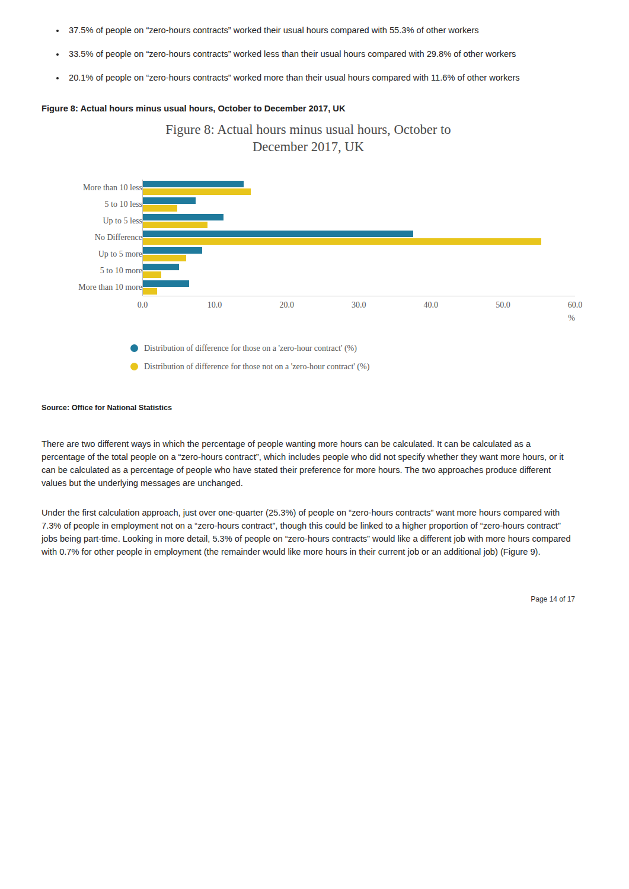37.5% of people on “zero-hours contracts” worked their usual hours compared with 55.3% of other workers
33.5% of people on “zero-hours contracts” worked less than their usual hours compared with 29.8% of other workers
20.1% of people on “zero-hours contracts” worked more than their usual hours compared with 11.6% of other workers
Figure 8: Actual hours minus usual hours, October to December 2017, UK
Figure 8: Actual hours minus usual hours, October to
December 2017, UK
| More than 10 less | |
| 5 to 10 less | |
| Up to 5 less | |
| No Difference | |
| Up to 5 more | |
| 5 to 10 more | |
| More than 10 more | |
| | 0.0 10.0 20.0 30.0 40.0 50.0 60.0 |
| | % |
Distribution of difference for those on a 'zero-hour contract' (%)
Distribution of difference for those not on a 'zero-hour contract' (%)
Source: Office for National Statistics
There are two different ways in which the percentage of people wanting more hours can be calculated. It can be calculated as a percentage of the total people on a “zero-hours contract”, which includes people who did not specify whether they want more hours, or it can be calculated as a percentage of people who have stated their preference for more hours. The two approaches produce different values but the underlying messages are unchanged.
Under the first calculation approach, just over one-quarter (25.3%) of people on “zero-hours contracts” want more hours compared with 7.3% of people in employment not on a “zero-hours contract”, though this could be linked to a higher proportion of “zero-hours contract” jobs being part-time. Looking in more detail, 5.3% of people on “zero-hours contracts” would like a different job with more hours compared with 0.7% for other people in employment (the remainder would like more hours in their current job or an additional job) (Figure 9).
Page 14 of 17